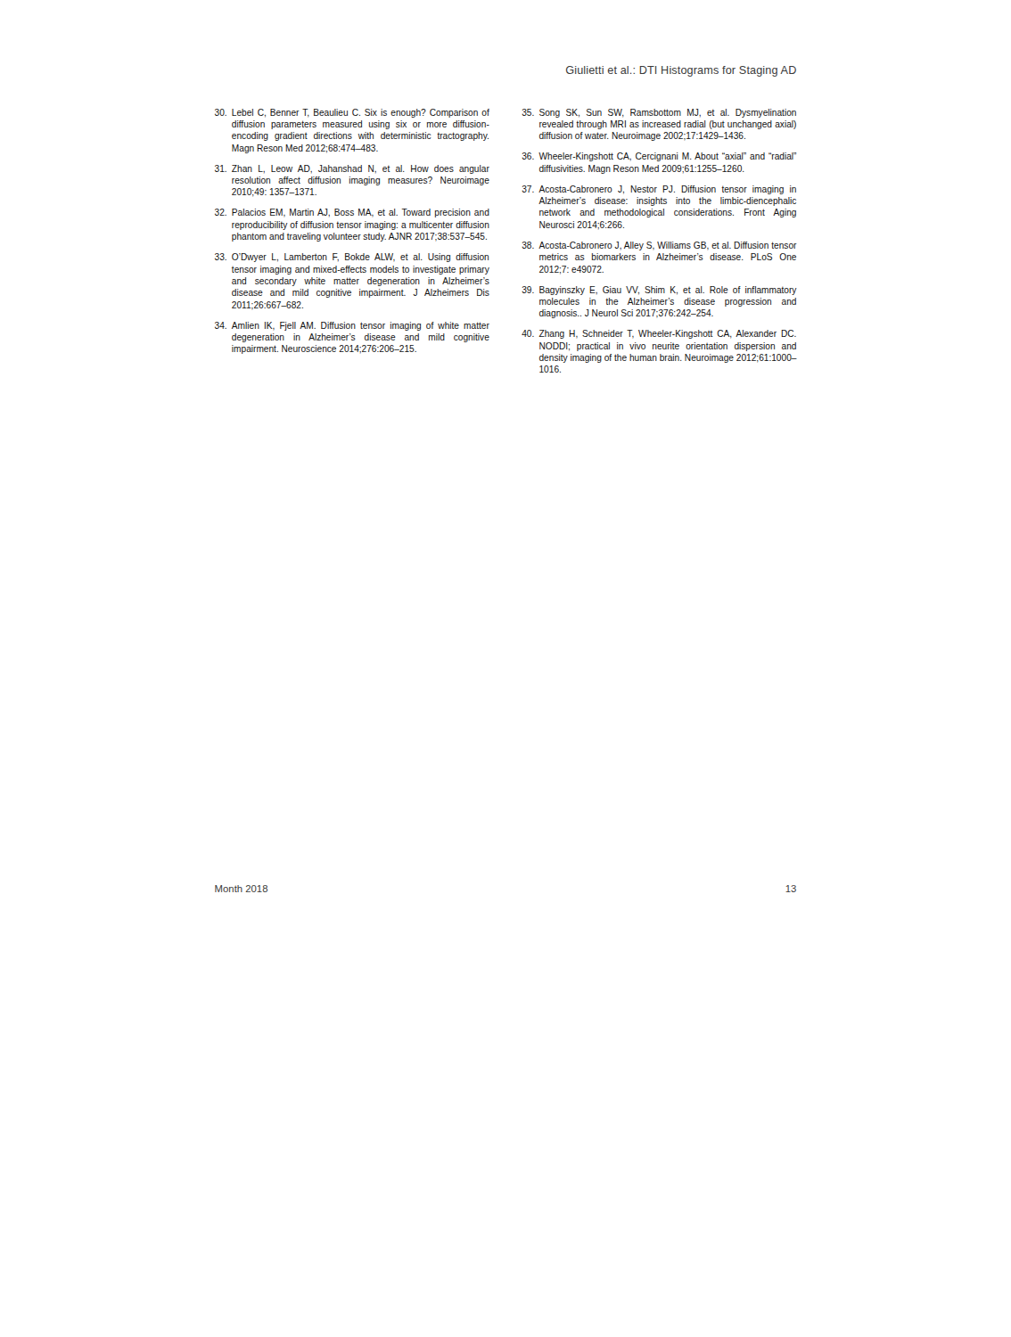Giulietti et al.: DTI Histograms for Staging AD
30. Lebel C, Benner T, Beaulieu C. Six is enough? Comparison of diffusion parameters measured using six or more diffusion-encoding gradient directions with deterministic tractography. Magn Reson Med 2012;68:474–483.
31. Zhan L, Leow AD, Jahanshad N, et al. How does angular resolution affect diffusion imaging measures? Neuroimage 2010;49: 1357–1371.
32. Palacios EM, Martin AJ, Boss MA, et al. Toward precision and reproducibility of diffusion tensor imaging: a multicenter diffusion phantom and traveling volunteer study. AJNR 2017;38:537–545.
33. O’Dwyer L, Lamberton F, Bokde ALW, et al. Using diffusion tensor imaging and mixed-effects models to investigate primary and secondary white matter degeneration in Alzheimer’s disease and mild cognitive impairment. J Alzheimers Dis 2011;26:667–682.
34. Amlien IK, Fjell AM. Diffusion tensor imaging of white matter degeneration in Alzheimer’s disease and mild cognitive impairment. Neuroscience 2014;276:206–215.
35. Song SK, Sun SW, Ramsbottom MJ, et al. Dysmyelination revealed through MRI as increased radial (but unchanged axial) diffusion of water. Neuroimage 2002;17:1429–1436.
36. Wheeler-Kingshott CA, Cercignani M. About “axial” and “radial” diffusivities. Magn Reson Med 2009;61:1255–1260.
37. Acosta-Cabronero J, Nestor PJ. Diffusion tensor imaging in Alzheimer’s disease: insights into the limbic-diencephalic network and methodological considerations. Front Aging Neurosci 2014;6:266.
38. Acosta-Cabronero J, Alley S, Williams GB, et al. Diffusion tensor metrics as biomarkers in Alzheimer’s disease. PLoS One 2012;7: e49072.
39. Bagyinszky E, Giau VV, Shim K, et al. Role of inflammatory molecules in the Alzheimer’s disease progression and diagnosis.. J Neurol Sci 2017;376:242–254.
40. Zhang H, Schneider T, Wheeler-Kingshott CA, Alexander DC. NODDI; practical in vivo neurite orientation dispersion and density imaging of the human brain. Neuroimage 2012;61:1000–1016.
Month 2018 13